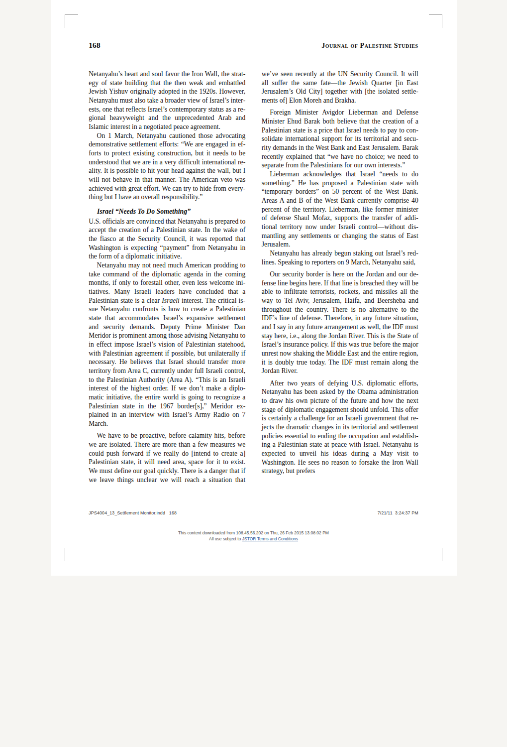168 Journal of Palestine Studies
Netanyahu’s heart and soul favor the Iron Wall, the strategy of state building that the then weak and embattled Jewish Yishuv originally adopted in the 1920s. However, Netanyahu must also take a broader view of Israel’s interests, one that reflects Israel’s contemporary status as a regional heavyweight and the unprecedented Arab and Islamic interest in a negotiated peace agreement.
On 1 March, Netanyahu cautioned those advocating demonstrative settlement efforts: “We are engaged in efforts to protect existing construction, but it needs to be understood that we are in a very difficult international reality. It is possible to hit your head against the wall, but I will not behave in that manner. The American veto was achieved with great effort. We can try to hide from everything but I have an overall responsibility.”
Israel “Needs To Do Something”
U.S. officials are convinced that Netanyahu is prepared to accept the creation of a Palestinian state. In the wake of the fiasco at the Security Council, it was reported that Washington is expecting “payment” from Netanyahu in the form of a diplomatic initiative.
Netanyahu may not need much American prodding to take command of the diplomatic agenda in the coming months, if only to forestall other, even less welcome initiatives. Many Israeli leaders have concluded that a Palestinian state is a clear Israeli interest. The critical issue Netanyahu confronts is how to create a Palestinian state that accommodates Israel’s expansive settlement and security demands. Deputy Prime Minister Dan Meridor is prominent among those advising Netanyahu to in effect impose Israel’s vision of Palestinian statehood, with Palestinian agreement if possible, but unilaterally if necessary. He believes that Israel should transfer more territory from Area C, currently under full Israeli control, to the Palestinian Authority (Area A). “This is an Israeli interest of the highest order. If we don’t make a diplomatic initiative, the entire world is going to recognize a Palestinian state in the 1967 border[s],” Meridor explained in an interview with Israel’s Army Radio on 7 March.
We have to be proactive, before calamity hits, before we are isolated. There are more than a few measures we could push forward if we really do [intend to create a] Palestinian state, it will need area, space for it to exist. We must define our goal quickly. There is a danger that if we leave things unclear we will reach a situation that we’ve seen recently at the UN Security Council. It will all suffer the same fate—the Jewish Quarter [in East Jerusalem’s Old City] together with [the isolated settlements of] Elon Moreh and Brakha.
Foreign Minister Avigdor Lieberman and Defense Minister Ehud Barak both believe that the creation of a Palestinian state is a price that Israel needs to pay to consolidate international support for its territorial and security demands in the West Bank and East Jerusalem. Barak recently explained that “we have no choice; we need to separate from the Palestinians for our own interests.”
Lieberman acknowledges that Israel “needs to do something.” He has proposed a Palestinian state with “temporary borders” on 50 percent of the West Bank. Areas A and B of the West Bank currently comprise 40 percent of the territory. Lieberman, like former minister of defense Shaul Mofaz, supports the transfer of additional territory now under Israeli control—without dismantling any settlements or changing the status of East Jerusalem.
Netanyahu has already begun staking out Israel’s redlines. Speaking to reporters on 9 March, Netanyahu said,
Our security border is here on the Jordan and our defense line begins here. If that line is breached they will be able to infiltrate terrorists, rockets, and missiles all the way to Tel Aviv, Jerusalem, Haifa, and Beersheba and throughout the country. There is no alternative to the IDF’s line of defense. Therefore, in any future situation, and I say in any future arrangement as well, the IDF must stay here, i.e., along the Jordan River. This is the State of Israel’s insurance policy. If this was true before the major unrest now shaking the Middle East and the entire region, it is doubly true today. The IDF must remain along the Jordan River.
After two years of defying U.S. diplomatic efforts, Netanyahu has been asked by the Obama administration to draw his own picture of the future and how the next stage of diplomatic engagement should unfold. This offer is certainly a challenge for an Israeli government that rejects the dramatic changes in its territorial and settlement policies essential to ending the occupation and establishing a Palestinian state at peace with Israel. Netanyahu is expected to unveil his ideas during a May visit to Washington. He sees no reason to forsake the Iron Wall strategy, but prefers
JPS4004_13_Settlement Monitor.indd 168 7/21/11 3:24:37 PM
This content downloaded from 108.45.56.202 on Thu, 26 Feb 2015 13:08:02 PM
All use subject to JSTOR Terms and Conditions